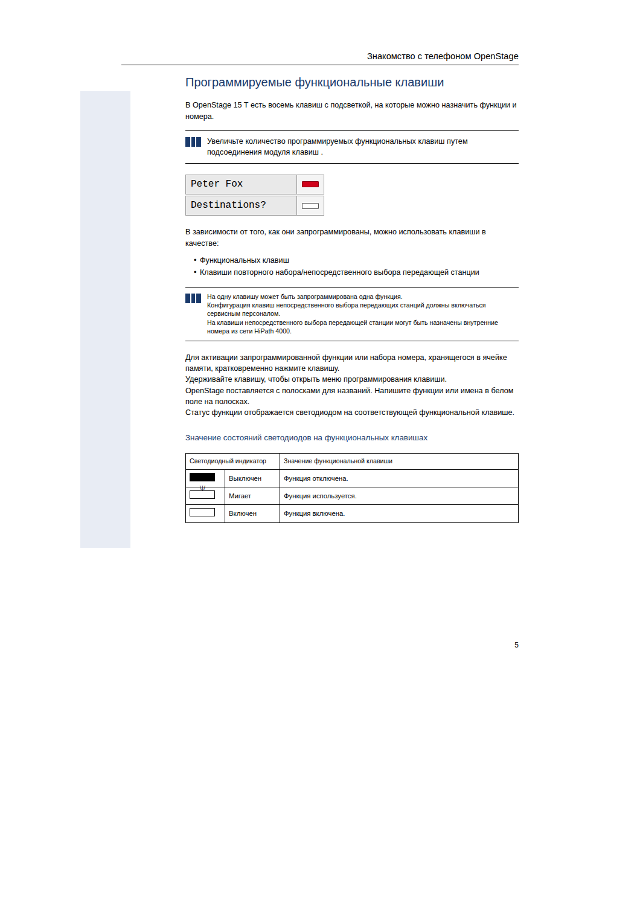Знакомство с телефоном OpenStage
Программируемые функциональные клавиши
В OpenStage 15 T есть восемь клавиш с подсветкой, на которые можно назначить функции и номера.
Увеличьте количество программируемых функциональных клавиш путем подсоединения модуля клавиш .
Peter Fox
Destinations?
В зависимости от того, как они запрограммированы, можно использовать клавиши в качестве:
Функциональных клавиш
Клавиши повторного набора/непосредственного выбора передающей станции
На одну клавишу может быть запрограммирована одна функция.
Конфигурация клавиш непосредственного выбора передающих станций должны включаться сервисным персоналом.
На клавиши непосредственного выбора передающей станции могут быть назначены внутренние номера из сети HiPath 4000.
Для активации запрограммированной функции или набора номера, хранящегося в ячейке памяти, кратковременно нажмите клавишу.
Удерживайте клавишу, чтобы открыть меню программирования клавиши.
OpenStage поставляется с полосками для названий. Напишите функции или имена в белом поле на полосках.
Статус функции отображается светодиодом на соответствующей функциональной клавише.
Значение состояний светодиодов на функциональных клавишах
| Светодиодный индикатор | Значение функциональной клавиши |
| --- | --- |
| | Выключен | Функция отключена. |
| | Мигает | Функция используется. |
| | Включен | Функция включена. |
5